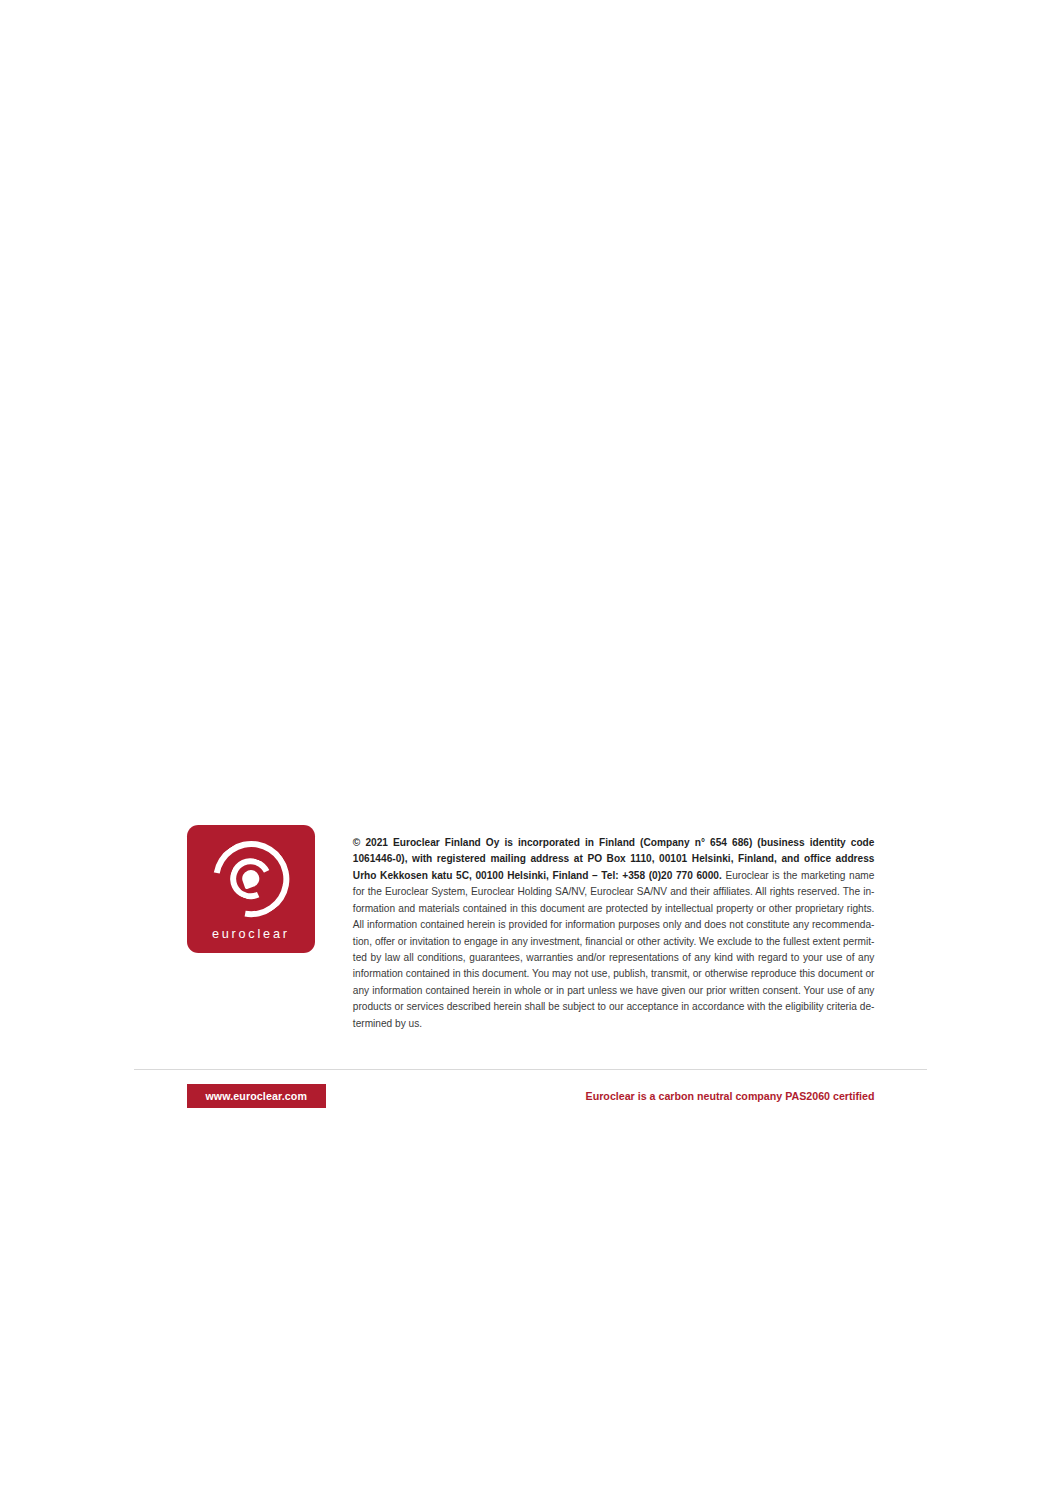euroclear
© 2021 Euroclear Finland Oy is incorporated in Finland (Company n° 654 686) (business identity code 1061446-0), with registered mailing address at PO Box 1110, 00101 Helsinki, Finland, and office address Urho Kekkosen katu 5C, 00100 Helsinki, Finland – Tel: +358 (0)20 770 6000. Euroclear is the marketing name for the Euroclear System, Euroclear Holding SA/NV, Euroclear SA/NV and their affiliates. All rights reserved. The information and materials contained in this document are protected by intellectual property or other proprietary rights. All information contained herein is provided for information purposes only and does not constitute any recommendation, offer or invitation to engage in any investment, financial or other activity. We exclude to the fullest extent permitted by law all conditions, guarantees, warranties and/or representations of any kind with regard to your use of any information contained in this document. You may not use, publish, transmit, or otherwise reproduce this document or any information contained herein in whole or in part unless we have given our prior written consent. Your use of any products or services described herein shall be subject to our acceptance in accordance with the eligibility criteria determined by us.
www.euroclear.com Euroclear is a carbon neutral company PAS2060 certified